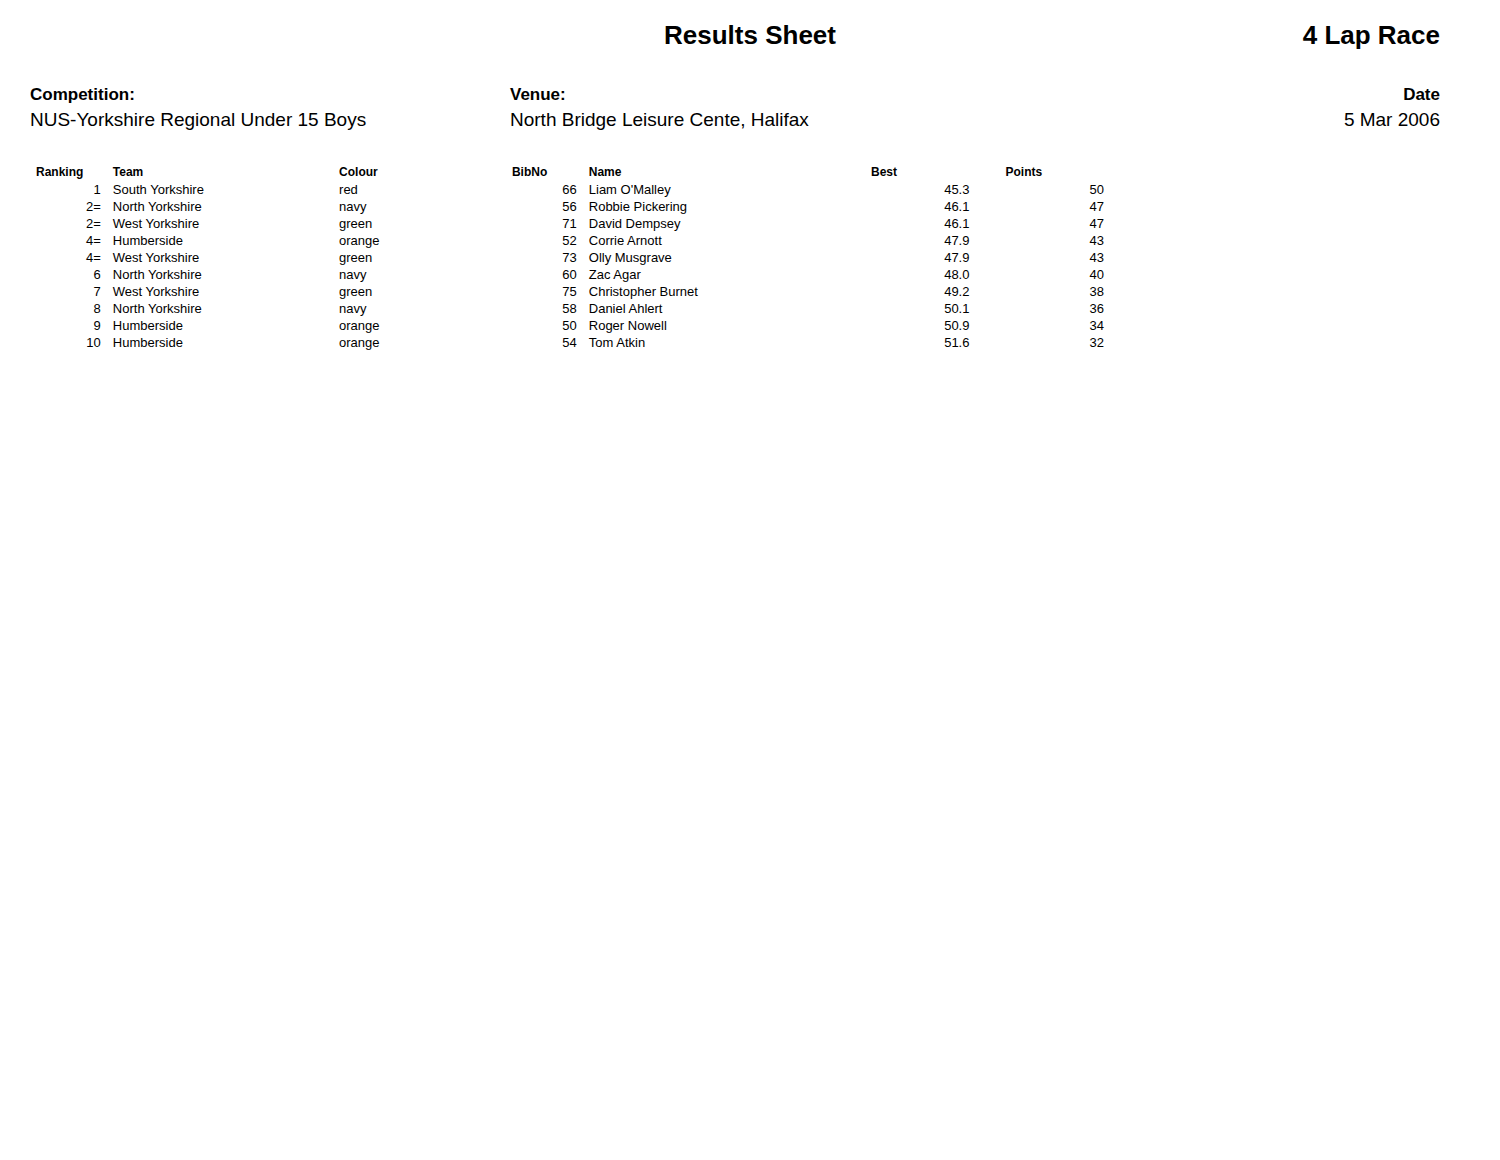Results Sheet
4 Lap Race
Competition:
NUS-Yorkshire Regional Under 15 Boys
Venue:
North Bridge Leisure Cente, Halifax
Date
5 Mar 2006
| Ranking | Team | Colour | BibNo | Name | Best | Points |
| --- | --- | --- | --- | --- | --- | --- |
| 1 | South Yorkshire | red | 66 | Liam O'Malley | 45.3 | 50 |
| 2= | North Yorkshire | navy | 56 | Robbie Pickering | 46.1 | 47 |
| 2= | West Yorkshire | green | 71 | David Dempsey | 46.1 | 47 |
| 4= | Humberside | orange | 52 | Corrie Arnott | 47.9 | 43 |
| 4= | West Yorkshire | green | 73 | Olly Musgrave | 47.9 | 43 |
| 6 | North Yorkshire | navy | 60 | Zac Agar | 48.0 | 40 |
| 7 | West Yorkshire | green | 75 | Christopher Burnet | 49.2 | 38 |
| 8 | North Yorkshire | navy | 58 | Daniel Ahlert | 50.1 | 36 |
| 9 | Humberside | orange | 50 | Roger Nowell | 50.9 | 34 |
| 10 | Humberside | orange | 54 | Tom Atkin | 51.6 | 32 |